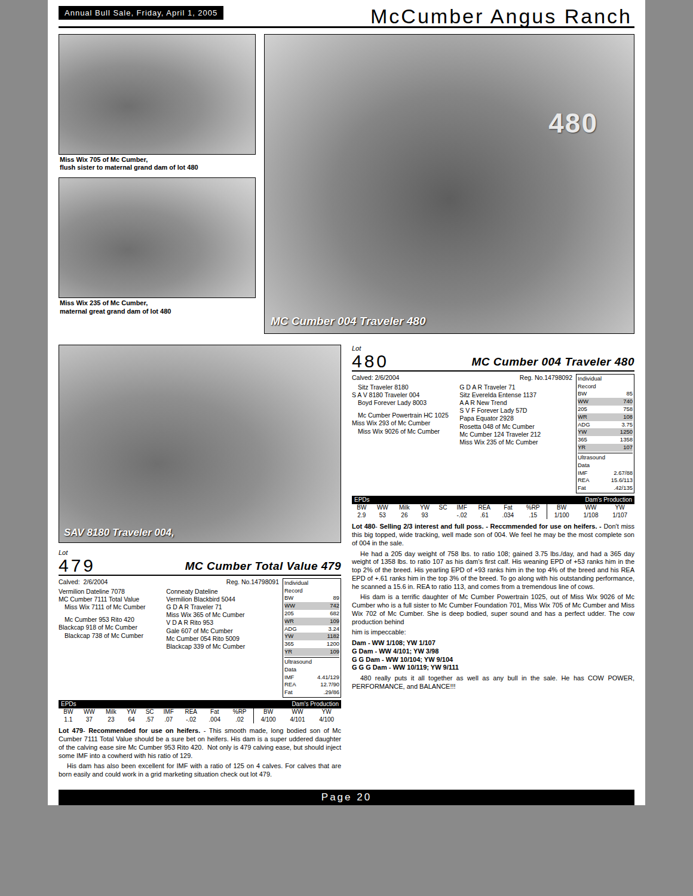Annual Bull Sale, Friday, April 1, 2005
McCumber Angus Ranch
Miss Wix 705 of Mc Cumber,
flush sister to maternal grand dam of lot 480
Miss Wix 235 of Mc Cumber,
maternal great grand dam of lot 480
480 MC Cumber 004 Traveler 480
SAV 8180 Traveler 004,
Lot
479
MC Cumber Total Value 479
Calved: 2/6/2004 Reg. No.14798091
Vermilion Dateline 7078
MC Cumber 7111 Total Value
Miss Wix 7111 of Mc Cumber
Mc Cumber 953 Rito 420
Blackcap 918 of Mc Cumber
Blackcap 738 of Mc Cumber
Conneaty Dateline
Vermilion Blackbird 5044
G D A R Traveler 71
Miss Wix 365 of Mc Cumber
V D A R Rito 953
Gale 607 of Mc Cumber
Mc Cumber 054 Rito 5009
Blackcap 339 of Mc Cumber
Individual
Record
| BW | 89 |
| WW | 742 |
| 205 | 682 |
| WR | 109 |
| ADG | 3.24 |
| YW | 1182 |
| 365 | 1200 |
| YR | 109 |
Ultrasound
Data
| IMF | 4.41/129 |
| REA | 12.7/90 |
| Fat | .29/86 |
EPDs Dam's Production
| BW | WW | Milk | YW | SC | IMF | REA | Fat | %RP | BW | WW | YW |
| --- | --- | --- | --- | --- | --- | --- | --- | --- | --- | --- | --- |
| 1.1 | 37 | 23 | 64 | .57 | .07 | -.02 | .004 | .02 | 4/100 | 4/101 | 4/100 |
Lot 479- Recommended for use on heifers. - This smooth made, long bodied son of Mc Cumber 7111 Total Value should be a sure bet on heifers. His dam is a super uddered daughter of the calving ease sire Mc Cumber 953 Rito 420. Not only is 479 calving ease, but should inject some IMF into a cowherd with his ratio of 129.
His dam has also been excellent for IMF with a ratio of 125 on 4 calves. For calves that are born easily and could work in a grid marketing situation check out lot 479.
Lot
480
MC Cumber 004 Traveler 480
Calved: 2/6/2004 Reg. No.14798092
Sitz Traveler 8180
S A V 8180 Traveler 004
Boyd Forever Lady 8003
Mc Cumber Powertrain HC 1025
Miss Wix 293 of Mc Cumber
Miss Wix 9026 of Mc Cumber
G D A R Traveler 71
Sitz Everelda Entense 1137
A A R New Trend
S V F Forever Lady 57D
Papa Equator 2928
Rosetta 048 of Mc Cumber
Mc Cumber 124 Traveler 212
Miss Wix 235 of Mc Cumber
Individual
Record
| BW | 85 |
| WW | 740 |
| 205 | 758 |
| WR | 108 |
| ADG | 3.75 |
| YW | 1250 |
| 365 | 1358 |
| YR | 107 |
Ultrasound
Data
| IMF | 2.67/88 |
| REA | 15.6/113 |
| Fat | .42/135 |
EPDs Dam's Production
| BW | WW | Milk | YW | SC | IMF | REA | Fat | %RP | BW | WW | YW |
| --- | --- | --- | --- | --- | --- | --- | --- | --- | --- | --- | --- |
| 2.9 | 53 | 26 | 93 | | -.02 | .61 | .034 | .15 | 1/100 | 1/108 | 1/107 |
Lot 480- Selling 2/3 interest and full poss. - Reccmmended for use on heifers. - Don't miss this big topped, wide tracking, well made son of 004. We feel he may be the most complete son of 004 in the sale.
He had a 205 day weight of 758 lbs. to ratio 108; gained 3.75 lbs./day, and had a 365 day weight of 1358 lbs. to ratio 107 as his dam's first calf. His weaning EPD of +53 ranks him in the top 2% of the breed. His yearling EPD of +93 ranks him in the top 4% of the breed and his REA EPD of +.61 ranks him in the top 3% of the breed. To go along with his outstanding performance, he scanned a 15.6 in. REA to ratio 113, and comes from a tremendous line of cows.
His dam is a terrific daughter of Mc Cumber Powertrain 1025, out of Miss Wix 9026 of Mc Cumber who is a full sister to Mc Cumber Foundation 701, Miss Wix 705 of Mc Cumber and Miss Wix 702 of Mc Cumber. She is deep bodied, super sound and has a perfect udder. The cow production behind
him is impeccable:
Dam - WW 1/108; YW 1/107
G Dam - WW 4/101; YW 3/98
G G Dam - WW 10/104; YW 9/104
G G G Dam - WW 10/119; YW 9/111
480 really puts it all together as well as any bull in the sale. He has COW POWER, PERFORMANCE, and BALANCE!!!
Page 20